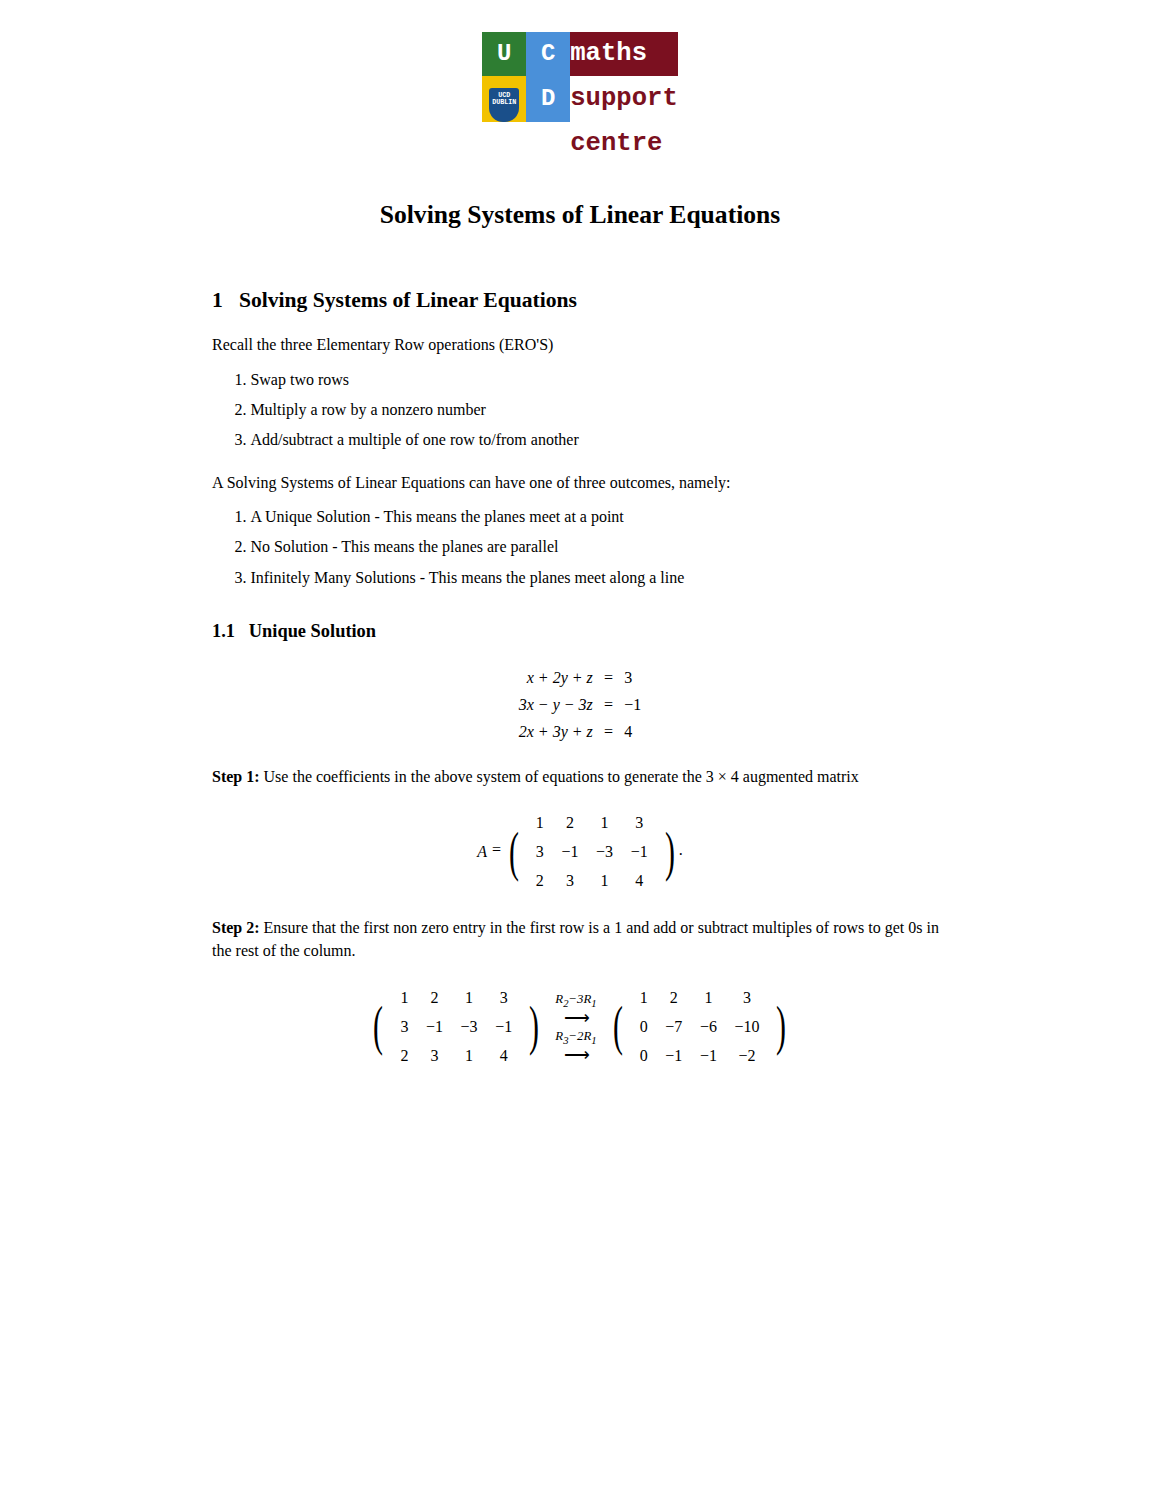| U | C | maths |
| UCD DUBLIN | D | support |
| | centre |
Solving Systems of Linear Equations
1 Solving Systems of Linear Equations
Recall the three Elementary Row operations (ERO'S)
Swap two rows
Multiply a row by a nonzero number
Add/subtract a multiple of one row to/from another
A Solving Systems of Linear Equations can have one of three outcomes, namely:
A Unique Solution - This means the planes meet at a point
No Solution - This means the planes are parallel
Infinitely Many Solutions - This means the planes meet along a line
1.1 Unique Solution
| x + 2 y + z | = | 3 |
| 3 x − y − 3 z | = | −1 |
| 2 x + 3 y + z | = | 4 |
Step 1: Use the coefficients in the above system of equations to generate the 3 × 4 augmented matrix
A= (
| 1 | 2 | 1 | 3 |
| 3 | −1 | −3 | −1 |
| 2 | 3 | 1 | 4 |
).
Step 2: Ensure that the first non zero entry in the first row is a 1 and add or subtract multiples of rows to get 0s in the rest of the column.
(
| 1 | 2 | 1 | 3 |
| 3 | −1 | −3 | −1 |
| 2 | 3 | 1 | 4 |
) R2−3R1 ⟶ R3−2R1 ⟶ (
| 1 | 2 | 1 | 3 |
| 0 | −7 | −6 | −10 |
| 0 | −1 | −1 | −2 |
)